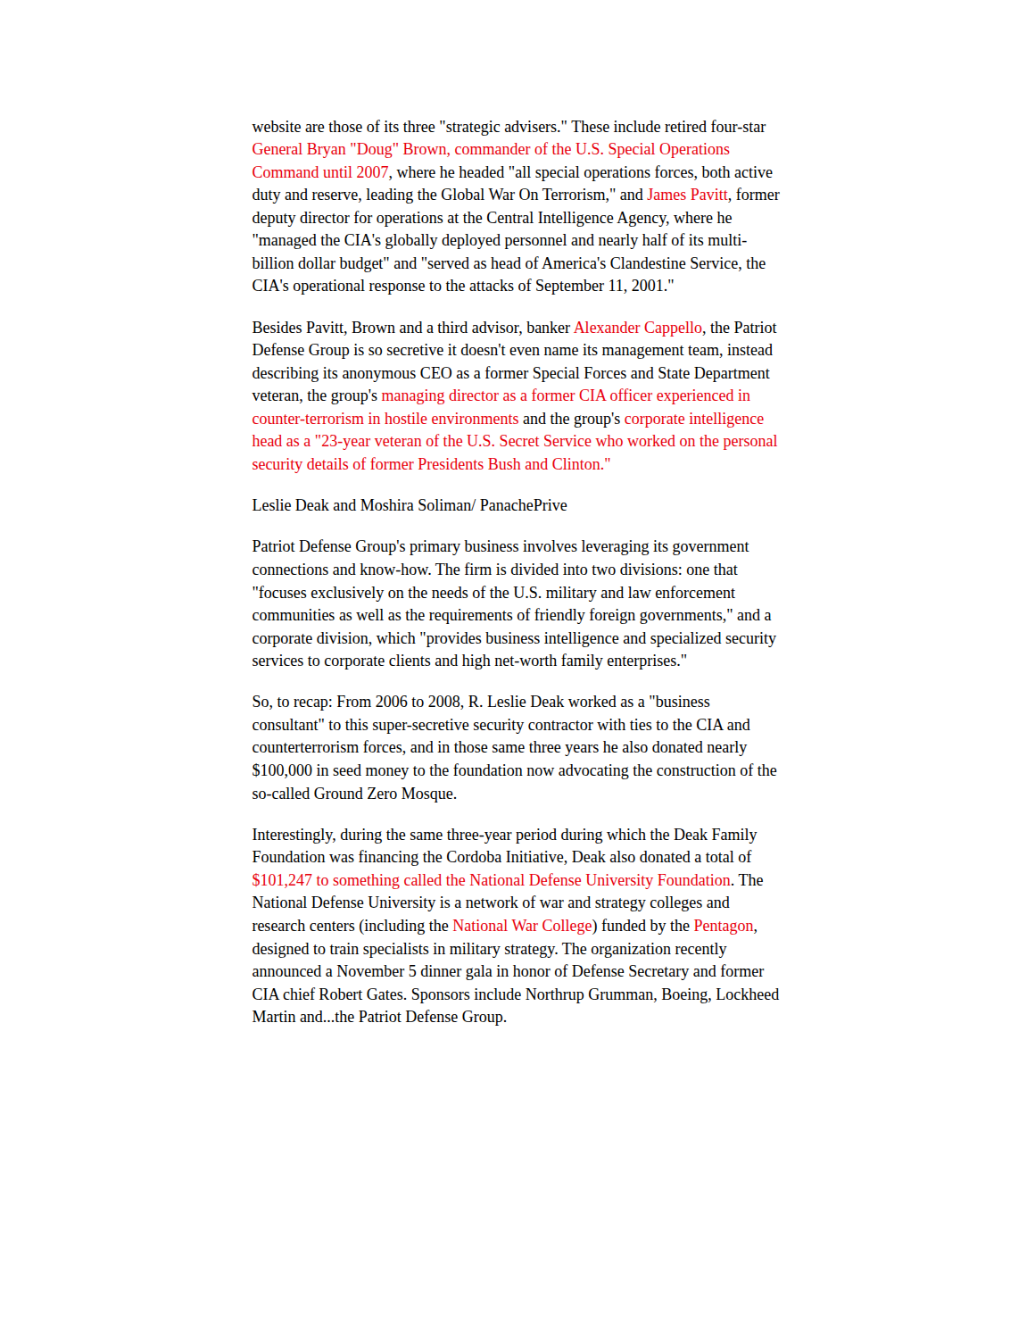website are those of its three "strategic advisers." These include retired four-star General Bryan "Doug" Brown, commander of the U.S. Special Operations Command until 2007, where he headed "all special operations forces, both active duty and reserve, leading the Global War On Terrorism," and James Pavitt, former deputy director for operations at the Central Intelligence Agency, where he "managed the CIA's globally deployed personnel and nearly half of its multi-billion dollar budget" and "served as head of America's Clandestine Service, the CIA's operational response to the attacks of September 11, 2001."
Besides Pavitt, Brown and a third advisor, banker Alexander Cappello, the Patriot Defense Group is so secretive it doesn't even name its management team, instead describing its anonymous CEO as a former Special Forces and State Department veteran, the group's managing director as a former CIA officer experienced in counter-terrorism in hostile environments and the group's corporate intelligence head as a "23-year veteran of the U.S. Secret Service who worked on the personal security details of former Presidents Bush and Clinton."
Leslie Deak and Moshira Soliman/ PanachePrive
Patriot Defense Group's primary business involves leveraging its government connections and know-how. The firm is divided into two divisions: one that "focuses exclusively on the needs of the U.S. military and law enforcement communities as well as the requirements of friendly foreign governments," and a corporate division, which "provides business intelligence and specialized security services to corporate clients and high net-worth family enterprises."
So, to recap: From 2006 to 2008, R. Leslie Deak worked as a "business consultant" to this super-secretive security contractor with ties to the CIA and counterterrorism forces, and in those same three years he also donated nearly $100,000 in seed money to the foundation now advocating the construction of the so-called Ground Zero Mosque.
Interestingly, during the same three-year period during which the Deak Family Foundation was financing the Cordoba Initiative, Deak also donated a total of $101,247 to something called the National Defense University Foundation. The National Defense University is a network of war and strategy colleges and research centers (including the National War College) funded by the Pentagon, designed to train specialists in military strategy. The organization recently announced a November 5 dinner gala in honor of Defense Secretary and former CIA chief Robert Gates. Sponsors include Northrup Grumman, Boeing, Lockheed Martin and...the Patriot Defense Group.